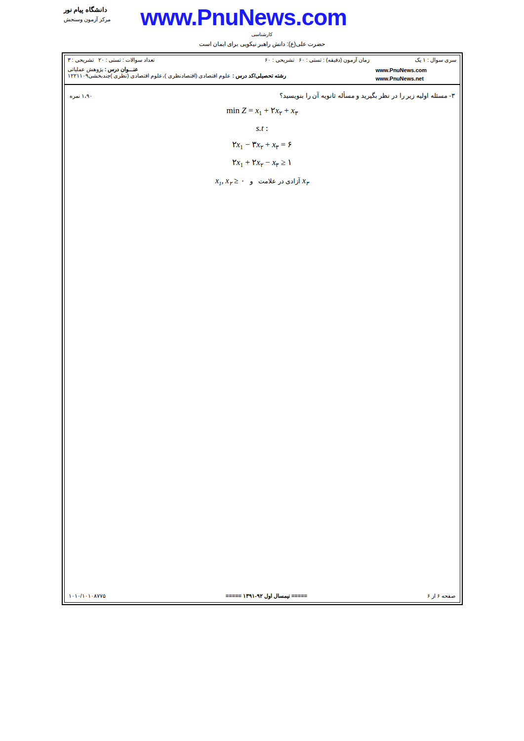www. PnuNews. com
دانشگاه پیام نور
مرکز آزمون وسنجش
کارشناسی
حضرت علی(ع): دانش راهبر نیکویی برای ایمان است
| سری سوال : ۱ یک | زمان آزمون (دقیقه) : تستی : ۶۰ تشریحی : ۶۰ | تعداد سوالات : تستی : ۲۰ تشریحی : ۳ |
| www.PnuNews.com www.PnuNews.net | عنـــوان درس : پژوهش عملیاتی رشته تحصیلی/کد درس : علوم اقتصادی (اقتصادنظری )،علوم اقتصادی (نظری )چندبخشی۱۲۲۱۱۰۹ |
۱،۹۰ نمره
۳- مسئله اولیه زیر را در نظر بگیرید و مسأله ثانویه آن را بنویسید؟
min Z = x1 + ۲x۲ + x۳
s.t :
۲x1 − ۳x۲ + x۳ = ۶
۲x1 + ۲x۲ − x۳ ≥ ۱
x۳ آزادی در علامت و x1, x۲ ≥ ۰
صفحه ۶ از ۶
===== نیمسال اول ۹۲-۱۳۹۱ =====
۱۰۱۰/۱۰۱۰۸۷۷۵